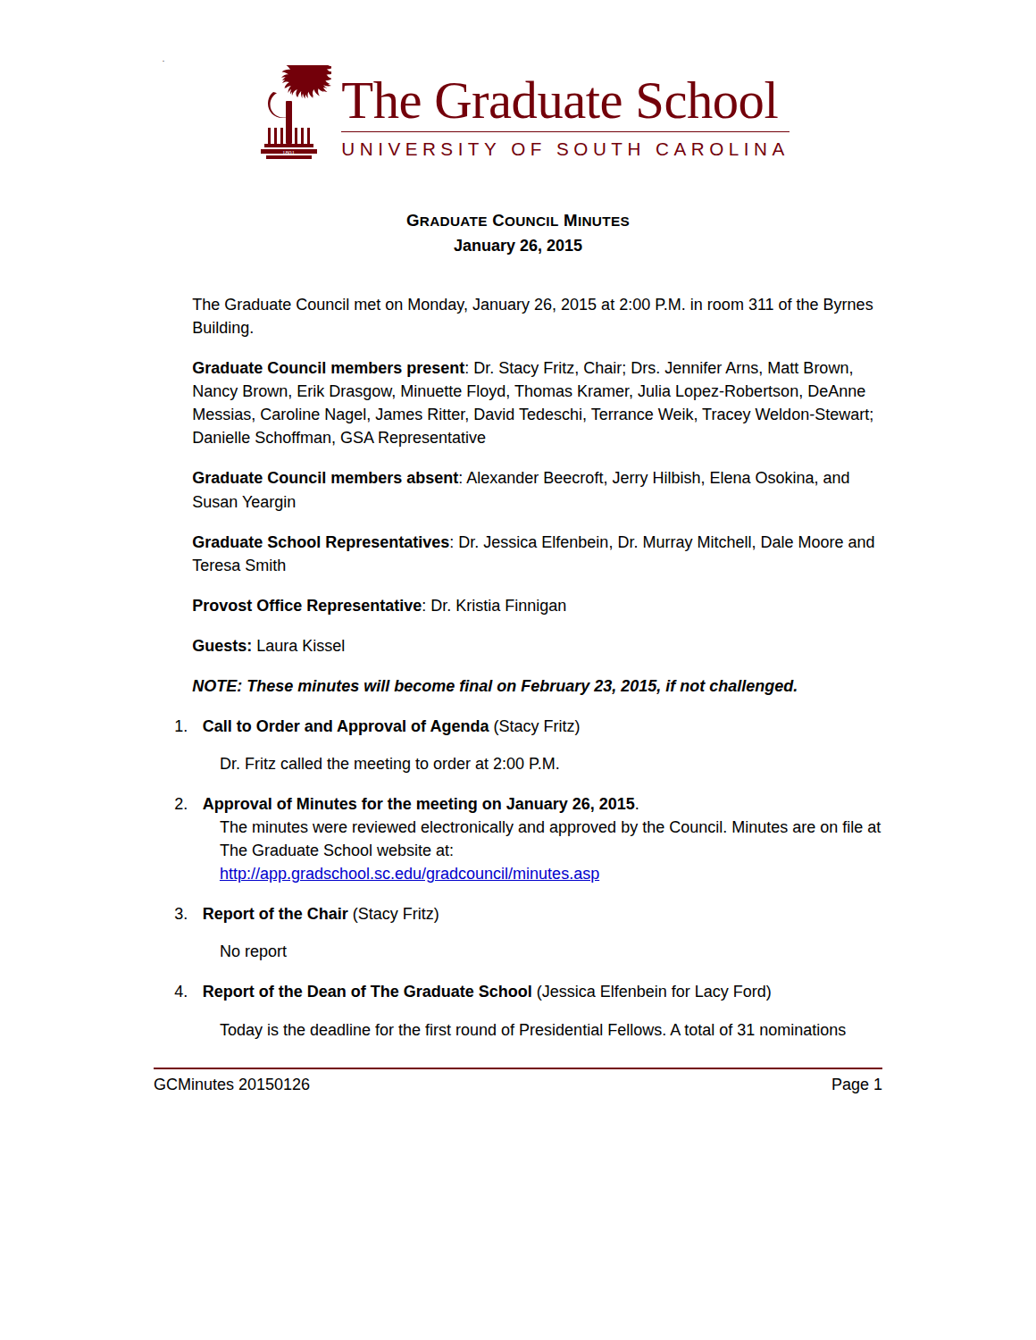.
1801
The Graduate School
UNIVERSITY OF SOUTH CAROLINA
GRADUATE COUNCIL MINUTES
January 26, 2015
The Graduate Council met on Monday, January 26, 2015 at 2:00 P.M. in room 311 of the Byrnes Building.
Graduate Council members present: Dr. Stacy Fritz, Chair; Drs. Jennifer Arns, Matt Brown, Nancy Brown, Erik Drasgow, Minuette Floyd, Thomas Kramer, Julia Lopez-Robertson, DeAnne Messias, Caroline Nagel, James Ritter, David Tedeschi, Terrance Weik, Tracey Weldon-Stewart; Danielle Schoffman, GSA Representative
Graduate Council members absent: Alexander Beecroft, Jerry Hilbish, Elena Osokina, and Susan Yeargin
Graduate School Representatives: Dr. Jessica Elfenbein, Dr. Murray Mitchell, Dale Moore and Teresa Smith
Provost Office Representative: Dr. Kristia Finnigan
Guests: Laura Kissel
NOTE: These minutes will become final on February 23, 2015, if not challenged.
Call to Order and Approval of Agenda (Stacy Fritz)
Dr. Fritz called the meeting to order at 2:00 P.M.
Approval of Minutes for the meeting on January 26, 2015.
The minutes were reviewed electronically and approved by the Council. Minutes are on file at The Graduate School website at:
http://app.gradschool.sc.edu/gradcouncil/minutes.asp
Report of the Chair (Stacy Fritz)
No report
Report of the Dean of The Graduate School (Jessica Elfenbein for Lacy Ford)
Today is the deadline for the first round of Presidential Fellows. A total of 31 nominations
GCMinutes 20150126 Page 1